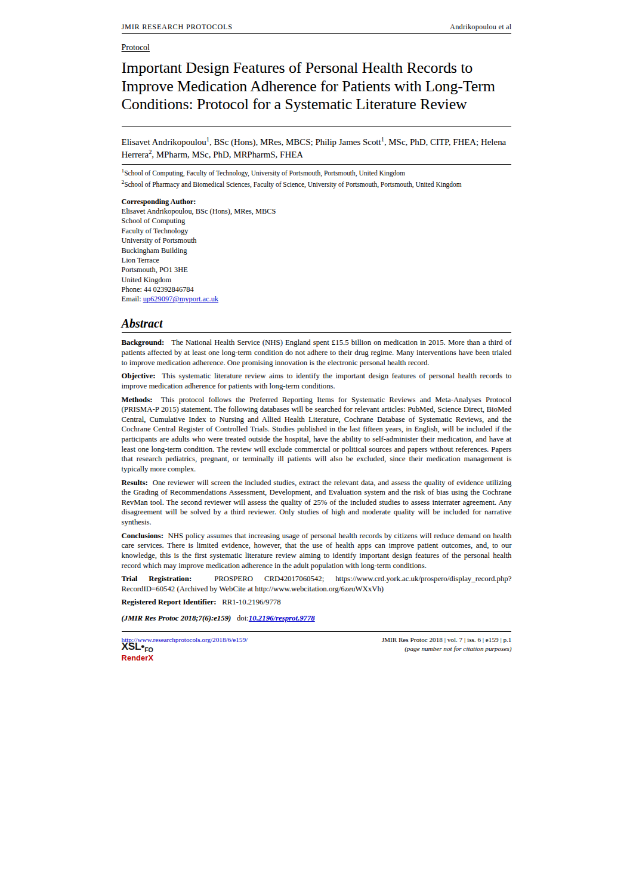JMIR RESEARCH PROTOCOLS
Andrikopoulou et al
Protocol
Important Design Features of Personal Health Records to Improve Medication Adherence for Patients with Long-Term Conditions: Protocol for a Systematic Literature Review
Elisavet Andrikopoulou1, BSc (Hons), MRes, MBCS; Philip James Scott1, MSc, PhD, CITP, FHEA; Helena Herrera2, MPharm, MSc, PhD, MRPharmS, FHEA
1School of Computing, Faculty of Technology, University of Portsmouth, Portsmouth, United Kingdom
2School of Pharmacy and Biomedical Sciences, Faculty of Science, University of Portsmouth, Portsmouth, United Kingdom
Corresponding Author:
Elisavet Andrikopoulou, BSc (Hons), MRes, MBCS
School of Computing
Faculty of Technology
University of Portsmouth
Buckingham Building
Lion Terrace
Portsmouth, PO1 3HE
United Kingdom
Phone: 44 02392846784
Email: up629097@myport.ac.uk
Abstract
Background: The National Health Service (NHS) England spent £15.5 billion on medication in 2015. More than a third of patients affected by at least one long-term condition do not adhere to their drug regime. Many interventions have been trialed to improve medication adherence. One promising innovation is the electronic personal health record.
Objective: This systematic literature review aims to identify the important design features of personal health records to improve medication adherence for patients with long-term conditions.
Methods: This protocol follows the Preferred Reporting Items for Systematic Reviews and Meta-Analyses Protocol (PRISMA-P 2015) statement. The following databases will be searched for relevant articles: PubMed, Science Direct, BioMed Central, Cumulative Index to Nursing and Allied Health Literature, Cochrane Database of Systematic Reviews, and the Cochrane Central Register of Controlled Trials. Studies published in the last fifteen years, in English, will be included if the participants are adults who were treated outside the hospital, have the ability to self-administer their medication, and have at least one long-term condition. The review will exclude commercial or political sources and papers without references. Papers that research pediatrics, pregnant, or terminally ill patients will also be excluded, since their medication management is typically more complex.
Results: One reviewer will screen the included studies, extract the relevant data, and assess the quality of evidence utilizing the Grading of Recommendations Assessment, Development, and Evaluation system and the risk of bias using the Cochrane RevMan tool. The second reviewer will assess the quality of 25% of the included studies to assess interrater agreement. Any disagreement will be solved by a third reviewer. Only studies of high and moderate quality will be included for narrative synthesis.
Conclusions: NHS policy assumes that increasing usage of personal health records by citizens will reduce demand on health care services. There is limited evidence, however, that the use of health apps can improve patient outcomes, and, to our knowledge, this is the first systematic literature review aiming to identify important design features of the personal health record which may improve medication adherence in the adult population with long-term conditions.
Trial Registration: PROSPERO CRD42017060542; https://www.crd.york.ac.uk/prospero/display_record.php?RecordID=60542 (Archived by WebCite at http://www.webcitation.org/6zeuWXxVh)
Registered Report Identifier: RR1-10.2196/9778
(JMIR Res Protoc 2018;7(6):e159) doi: 10.2196/resprot.9778
http://www.researchprotocols.org/2018/6/e159/
JMIR Res Protoc 2018 | vol. 7 | iss. 6 | e159 | p.1
(page number not for citation purposes)
XSL•FO
RenderX